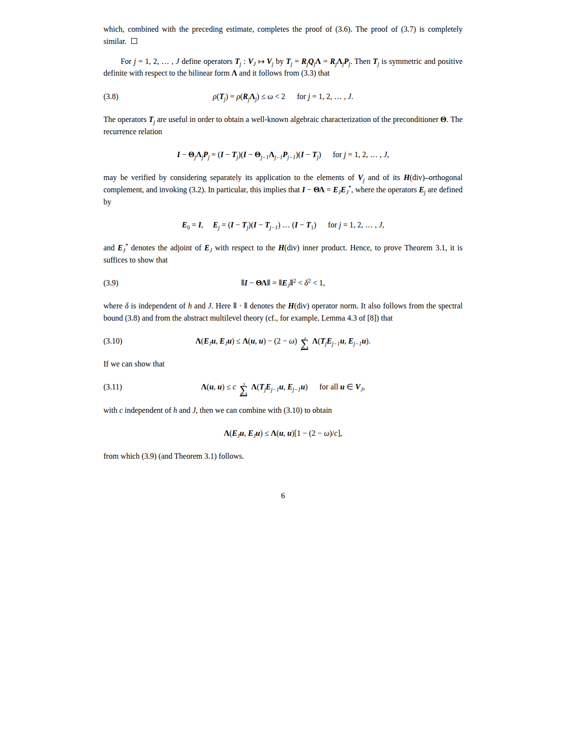which, combined with the preceding estimate, completes the proof of (3.6). The proof of (3.7) is completely similar.
For j = 1, 2, … , J define operators Tj : VJ ↦ Vj by Tj = RjQjΛ = RjΛjPj. Then Tj is symmetric and positive definite with respect to the bilinear form Λ and it follows from (3.3) that
(3.8)
ρ(Tj) = ρ(RjΛj) ≤ ω < 2 for j = 1, 2, … , J.
The operators Tj are useful in order to obtain a well-known algebraic characterization of the preconditioner Θ. The recurrence relation
I − ΘjΛjPj = (I − Tj)(I − Θj−1Λj−1Pj−1)(I − Tj) for j = 1, 2, … , J,
may be verified by considering separately its application to the elements of Vj and of its H(div)–orthogonal complement, and invoking (3.2). In particular, this implies that I − ΘΛ = EJEJ*, where the operators Ej are defined by
E0 = I, Ej = (I − Tj)(I − Tj−1) … (I − T1) for j = 1, 2, … , J,
and EJ* denotes the adjoint of EJ with respect to the H(div) inner product. Hence, to prove Theorem 3.1, it is suffices to show that
(3.9)
⦀I − ΘΛ⦀ = ⦀EJ⦀2 < δ2 < 1,
where δ is independent of h and J. Here ⦀ · ⦀ denotes the H(div) operator norm. It also follows from the spectral bound (3.8) and from the abstract multilevel theory (cf., for example, Lemma 4.3 of [8]) that
(3.10)
Λ(EJu, EJu) ≤ Λ(u, u) − (2 − ω) ∑Jj=1 Λ(TjEj−1u, Ej−1u).
If we can show that
(3.11)
Λ(u, u) ≤ c ∑Jj=1 Λ(TjEj−1u, Ej−1u) for all u ∈ VJ,
with c independent of h and J, then we can combine with (3.10) to obtain
Λ(EJu, EJu) ≤ Λ(u, u)[1 − (2 − ω)/c],
from which (3.9) (and Theorem 3.1) follows.
6